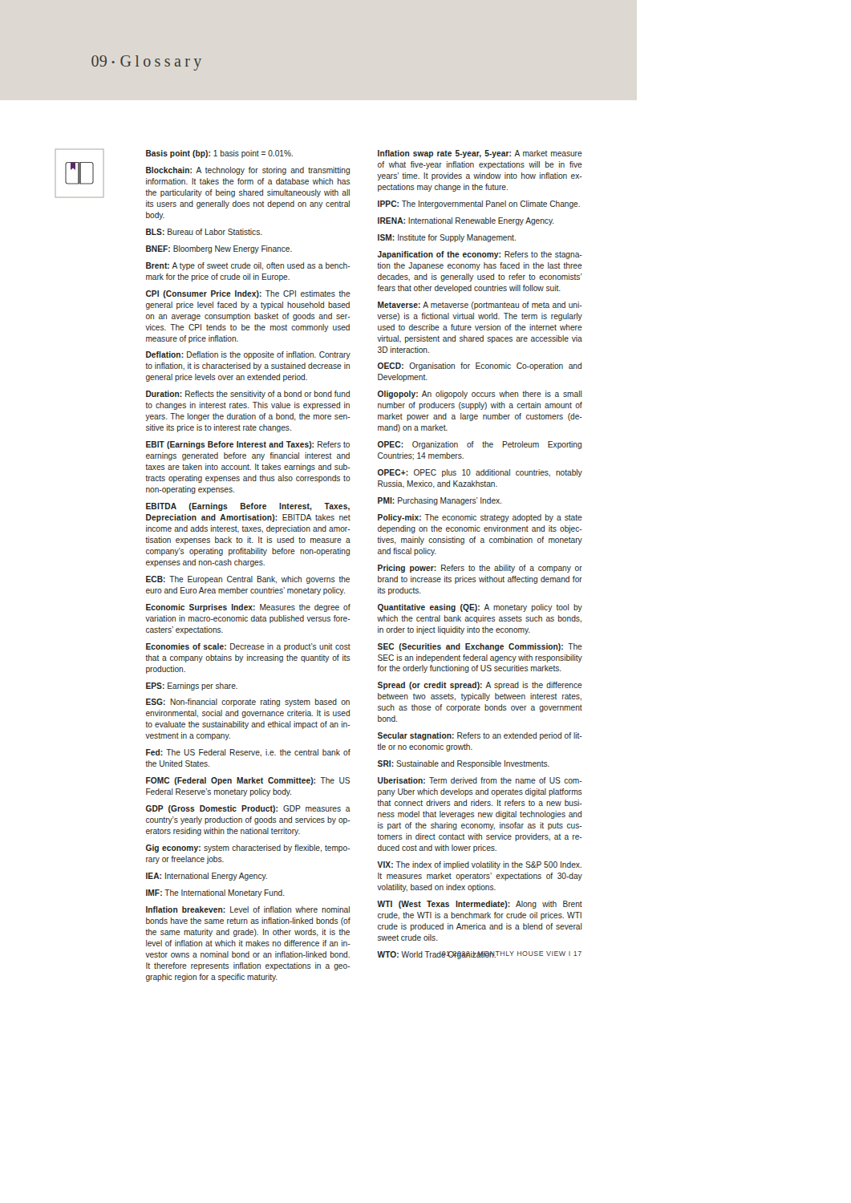09•Glossary
Basis point (bp): 1 basis point = 0.01%.
Blockchain: A technology for storing and transmitting information. It takes the form of a database which has the particularity of being shared simultaneously with all its users and generally does not depend on any central body.
BLS: Bureau of Labor Statistics.
BNEF: Bloomberg New Energy Finance.
Brent: A type of sweet crude oil, often used as a benchmark for the price of crude oil in Europe.
CPI (Consumer Price Index): The CPI estimates the general price level faced by a typical household based on an average consumption basket of goods and services. The CPI tends to be the most commonly used measure of price inflation.
Deflation: Deflation is the opposite of inflation. Contrary to inflation, it is characterised by a sustained decrease in general price levels over an extended period.
Duration: Reflects the sensitivity of a bond or bond fund to changes in interest rates. This value is expressed in years. The longer the duration of a bond, the more sensitive its price is to interest rate changes.
EBIT (Earnings Before Interest and Taxes): Refers to earnings generated before any financial interest and taxes are taken into account. It takes earnings and subtracts operating expenses and thus also corresponds to non-operating expenses.
EBITDA (Earnings Before Interest, Taxes, Depreciation and Amortisation): EBITDA takes net income and adds interest, taxes, depreciation and amortisation expenses back to it. It is used to measure a company’s operating profitability before non-operating expenses and non-cash charges.
ECB: The European Central Bank, which governs the euro and Euro Area member countries’ monetary policy.
Economic Surprises Index: Measures the degree of variation in macro-economic data published versus forecasters’ expectations.
Economies of scale: Decrease in a product’s unit cost that a company obtains by increasing the quantity of its production.
EPS: Earnings per share.
ESG: Non-financial corporate rating system based on environmental, social and governance criteria. It is used to evaluate the sustainability and ethical impact of an investment in a company.
Fed: The US Federal Reserve, i.e. the central bank of the United States.
FOMC (Federal Open Market Committee): The US Federal Reserve’s monetary policy body.
GDP (Gross Domestic Product): GDP measures a country’s yearly production of goods and services by operators residing within the national territory.
Gig economy: system characterised by flexible, temporary or freelance jobs.
IEA: International Energy Agency.
IMF: The International Monetary Fund.
Inflation breakeven: Level of inflation where nominal bonds have the same return as inflation-linked bonds (of the same maturity and grade). In other words, it is the level of inflation at which it makes no difference if an investor owns a nominal bond or an inflation-linked bond. It therefore represents inflation expectations in a geographic region for a specific maturity.
Inflation swap rate 5-year, 5-year: A market measure of what five-year inflation expectations will be in five years’ time. It provides a window into how inflation expectations may change in the future.
IPPC: The Intergovernmental Panel on Climate Change.
IRENA: International Renewable Energy Agency.
ISM: Institute for Supply Management.
Japanification of the economy: Refers to the stagnation the Japanese economy has faced in the last three decades, and is generally used to refer to economists’ fears that other developed countries will follow suit.
Metaverse: A metaverse (portmanteau of meta and universe) is a fictional virtual world. The term is regularly used to describe a future version of the internet where virtual, persistent and shared spaces are accessible via 3D interaction.
OECD: Organisation for Economic Co-operation and Development.
Oligopoly: An oligopoly occurs when there is a small number of producers (supply) with a certain amount of market power and a large number of customers (demand) on a market.
OPEC: Organization of the Petroleum Exporting Countries; 14 members.
OPEC+: OPEC plus 10 additional countries, notably Russia, Mexico, and Kazakhstan.
PMI: Purchasing Managers’ Index.
Policy-mix: The economic strategy adopted by a state depending on the economic environment and its objectives, mainly consisting of a combination of monetary and fiscal policy.
Pricing power: Refers to the ability of a company or brand to increase its prices without affecting demand for its products.
Quantitative easing (QE): A monetary policy tool by which the central bank acquires assets such as bonds, in order to inject liquidity into the economy.
SEC (Securities and Exchange Commission): The SEC is an independent federal agency with responsibility for the orderly functioning of US securities markets.
Spread (or credit spread): A spread is the difference between two assets, typically between interest rates, such as those of corporate bonds over a government bond.
Secular stagnation: Refers to an extended period of little or no economic growth.
SRI: Sustainable and Responsible Investments.
Uberisation: Term derived from the name of US company Uber which develops and operates digital platforms that connect drivers and riders. It refers to a new business model that leverages new digital technologies and is part of the sharing economy, insofar as it puts customers in direct contact with service providers, at a reduced cost and with lower prices.
VIX: The index of implied volatility in the S&P 500 Index. It measures market operators’ expectations of 30-day volatility, based on index options.
WTI (West Texas Intermediate): Along with Brent crude, the WTI is a benchmark for crude oil prices. WTI crude is produced in America and is a blend of several sweet crude oils.
WTO: World Trade Organization.
01.2022IMONTHLY HOUSE VIEWI17